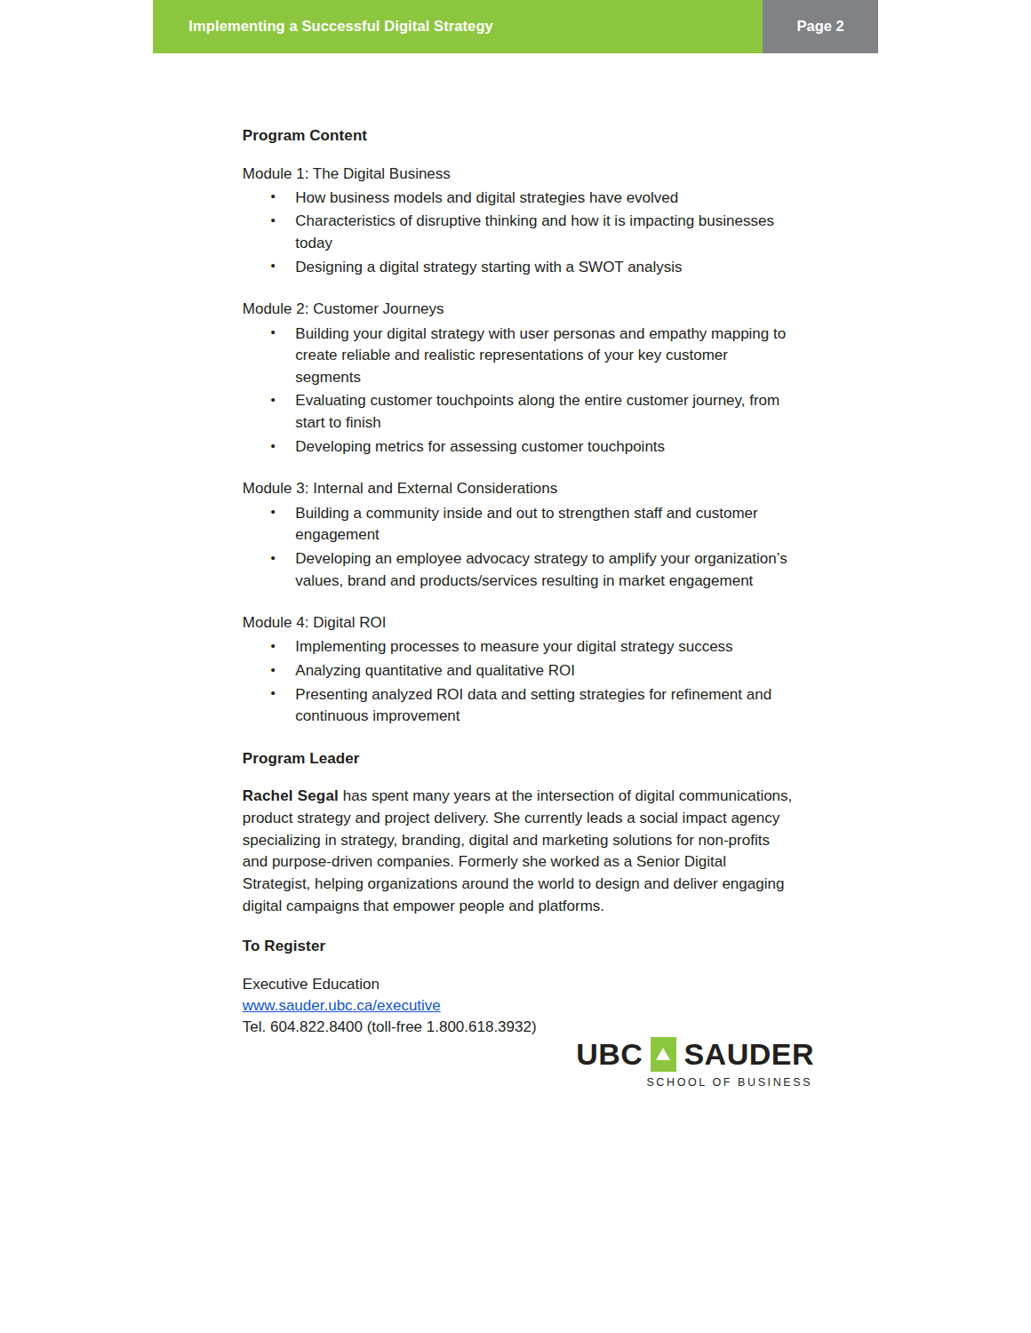Implementing a Successful Digital Strategy
Page 2
Program Content
Module 1: The Digital Business
How business models and digital strategies have evolved
Characteristics of disruptive thinking and how it is impacting businesses today
Designing a digital strategy starting with a SWOT analysis
Module 2: Customer Journeys
Building your digital strategy with user personas and empathy mapping to create reliable and realistic representations of your key customer segments
Evaluating customer touchpoints along the entire customer journey, from start to finish
Developing metrics for assessing customer touchpoints
Module 3: Internal and External Considerations
Building a community inside and out to strengthen staff and customer engagement
Developing an employee advocacy strategy to amplify your organization’s values, brand and products/services resulting in market engagement
Module 4: Digital ROI
Implementing processes to measure your digital strategy success
Analyzing quantitative and qualitative ROI
Presenting analyzed ROI data and setting strategies for refinement and continuous improvement
Program Leader
Rachel Segal has spent many years at the intersection of digital communications, product strategy and project delivery. She currently leads a social impact agency specializing in strategy, branding, digital and marketing solutions for non-profits and purpose-driven companies. Formerly she worked as a Senior Digital Strategist, helping organizations around the world to design and deliver engaging digital campaigns that empower people and platforms.
To Register
Executive Education
www.sauder.ubc.ca/executive
Tel. 604.822.8400 (toll-free 1.800.618.3932)
UBC SAUDER
SCHOOL OF BUSINESS